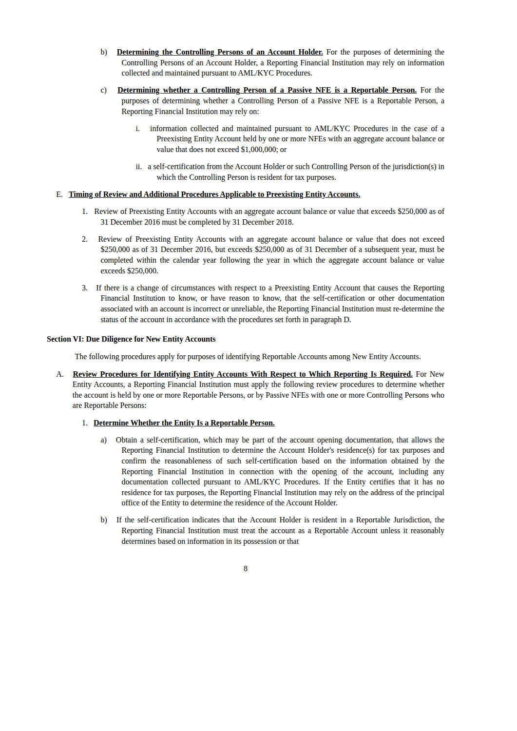b) Determining the Controlling Persons of an Account Holder. For the purposes of determining the Controlling Persons of an Account Holder, a Reporting Financial Institution may rely on information collected and maintained pursuant to AML/KYC Procedures.
c) Determining whether a Controlling Person of a Passive NFE is a Reportable Person. For the purposes of determining whether a Controlling Person of a Passive NFE is a Reportable Person, a Reporting Financial Institution may rely on:
i. information collected and maintained pursuant to AML/KYC Procedures in the case of a Preexisting Entity Account held by one or more NFEs with an aggregate account balance or value that does not exceed $1,000,000; or
ii. a self-certification from the Account Holder or such Controlling Person of the jurisdiction(s) in which the Controlling Person is resident for tax purposes.
E. Timing of Review and Additional Procedures Applicable to Preexisting Entity Accounts.
1. Review of Preexisting Entity Accounts with an aggregate account balance or value that exceeds $250,000 as of 31 December 2016 must be completed by 31 December 2018.
2. Review of Preexisting Entity Accounts with an aggregate account balance or value that does not exceed $250,000 as of 31 December 2016, but exceeds $250,000 as of 31 December of a subsequent year, must be completed within the calendar year following the year in which the aggregate account balance or value exceeds $250,000.
3. If there is a change of circumstances with respect to a Preexisting Entity Account that causes the Reporting Financial Institution to know, or have reason to know, that the self-certification or other documentation associated with an account is incorrect or unreliable, the Reporting Financial Institution must re-determine the status of the account in accordance with the procedures set forth in paragraph D.
Section VI: Due Diligence for New Entity Accounts
The following procedures apply for purposes of identifying Reportable Accounts among New Entity Accounts.
A. Review Procedures for Identifying Entity Accounts With Respect to Which Reporting Is Required. For New Entity Accounts, a Reporting Financial Institution must apply the following review procedures to determine whether the account is held by one or more Reportable Persons, or by Passive NFEs with one or more Controlling Persons who are Reportable Persons:
1. Determine Whether the Entity Is a Reportable Person.
a) Obtain a self-certification, which may be part of the account opening documentation, that allows the Reporting Financial Institution to determine the Account Holder's residence(s) for tax purposes and confirm the reasonableness of such self-certification based on the information obtained by the Reporting Financial Institution in connection with the opening of the account, including any documentation collected pursuant to AML/KYC Procedures. If the Entity certifies that it has no residence for tax purposes, the Reporting Financial Institution may rely on the address of the principal office of the Entity to determine the residence of the Account Holder.
b) If the self-certification indicates that the Account Holder is resident in a Reportable Jurisdiction, the Reporting Financial Institution must treat the account as a Reportable Account unless it reasonably determines based on information in its possession or that
8